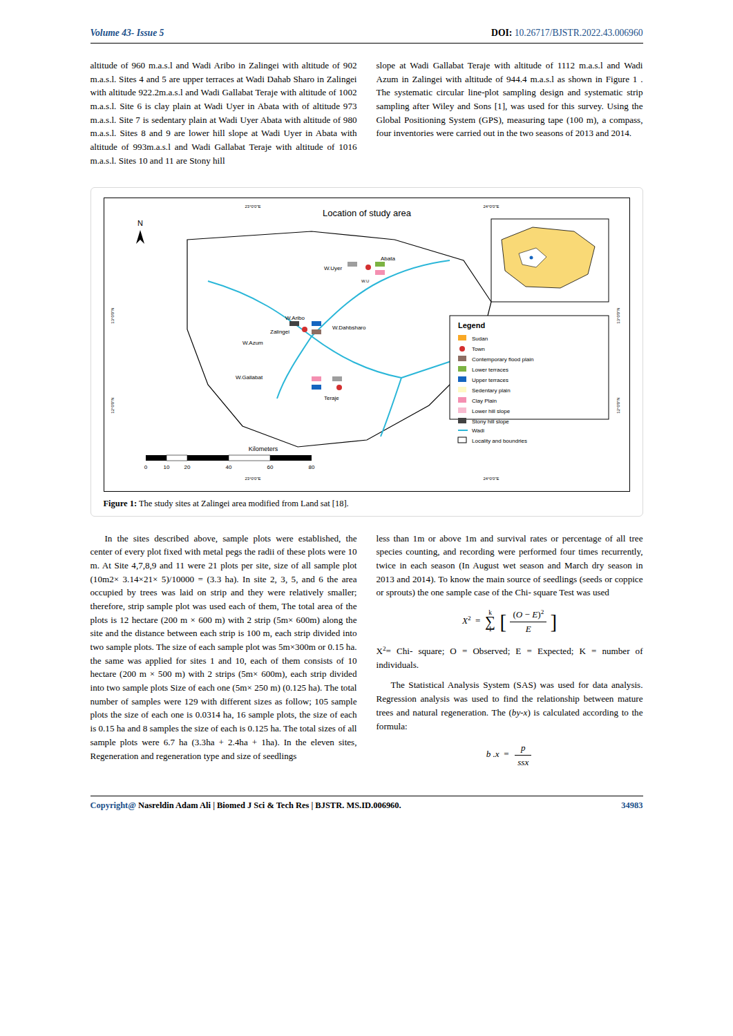Volume 43- Issue 5
DOI: 10.26717/BJSTR.2022.43.006960
altitude of 960 m.a.s.l and Wadi Aribo in Zalingei with altitude of 902 m.a.s.l. Sites 4 and 5 are upper terraces at Wadi Dahab Sharo in Zalingei with altitude 922.2m.a.s.l and Wadi Gallabat Teraje with altitude of 1002 m.a.s.l. Site 6 is clay plain at Wadi Uyer in Abata with of altitude 973 m.a.s.l. Site 7 is sedentary plain at Wadi Uyer Abata with altitude of 980 m.a.s.l. Sites 8 and 9 are lower hill slope at Wadi Uyer in Abata with altitude of 993m.a.s.l and Wadi Gallabat Teraje with altitude of 1016 m.a.s.l. Sites 10 and 11 are Stony hill
slope at Wadi Gallabat Teraje with altitude of 1112 m.a.s.l and Wadi Azum in Zalingei with altitude of 944.4 m.a.s.l as shown in Figure 1 . The systematic circular line-plot sampling design and systematic strip sampling after Wiley and Sons [1], was used for this survey. Using the Global Positioning System (GPS), measuring tape (100 m), a compass, four inventories were carried out in the two seasons of 2013 and 2014.
Location of study area N 23°0'0"E 24°0'0"E 13°0'0"N 13°0'0"N 12°0'0"N 12°0'0"N Abata W.Uyer W.U W.Aribo Zalingei W.Dahbsharo W.Azum W.Gallabat Teraje Legend Sudan Town Contemporary flood plain Lower terraces Upper terraces Sedentary plain Clay Plain Lower hill slope Stony hill slope Wadi Locality and boundries 0 10 20 40 60 80 Kilometers 23°0'0"E 24°0'0"E
Figure 1: The study sites at Zalingei area modified from Land sat [18].
In the sites described above, sample plots were established, the center of every plot fixed with metal pegs the radii of these plots were 10 m. At Site 4,7,8,9 and 11 were 21 plots per site, size of all sample plot (10m2× 3.14×21× 5)/10000 = (3.3 ha). In site 2, 3, 5, and 6 the area occupied by trees was laid on strip and they were relatively smaller; therefore, strip sample plot was used each of them, The total area of the plots is 12 hectare (200 m × 600 m) with 2 strip (5m× 600m) along the site and the distance between each strip is 100 m, each strip divided into two sample plots. The size of each sample plot was 5m×300m or 0.15 ha. the same was applied for sites 1 and 10, each of them consists of 10 hectare (200 m × 500 m) with 2 strips (5m× 600m), each strip divided into two sample plots Size of each one (5m× 250 m) (0.125 ha). The total number of samples were 129 with different sizes as follow; 105 sample plots the size of each one is 0.0314 ha, 16 sample plots, the size of each is 0.15 ha and 8 samples the size of each is 0.125 ha. The total sizes of all sample plots were 6.7 ha (3.3ha + 2.4ha + 1ha). In the eleven sites, Regeneration and regeneration type and size of seedlings
less than 1m or above 1m and survival rates or percentage of all tree species counting, and recording were performed four times recurrently, twice in each season (In August wet season and March dry season in 2013 and 2014). To know the main source of seedlings (seeds or coppice or sprouts) the one sample case of the Chi- square Test was used
X 2 = ∑k 1 [ (O − E)2 E ]
X2= Chi- square; O = Observed; E = Expected; K = number of individuals.
The Statistical Analysis System (SAS) was used for data analysis. Regression analysis was used to find the relationship between mature trees and natural regeneration. The (by-x) is calculated according to the formula:
b .x = p ssx
Copyright@ Nasreldin Adam Ali | Biomed J Sci & Tech Res | BJSTR. MS.ID.006960.
34983